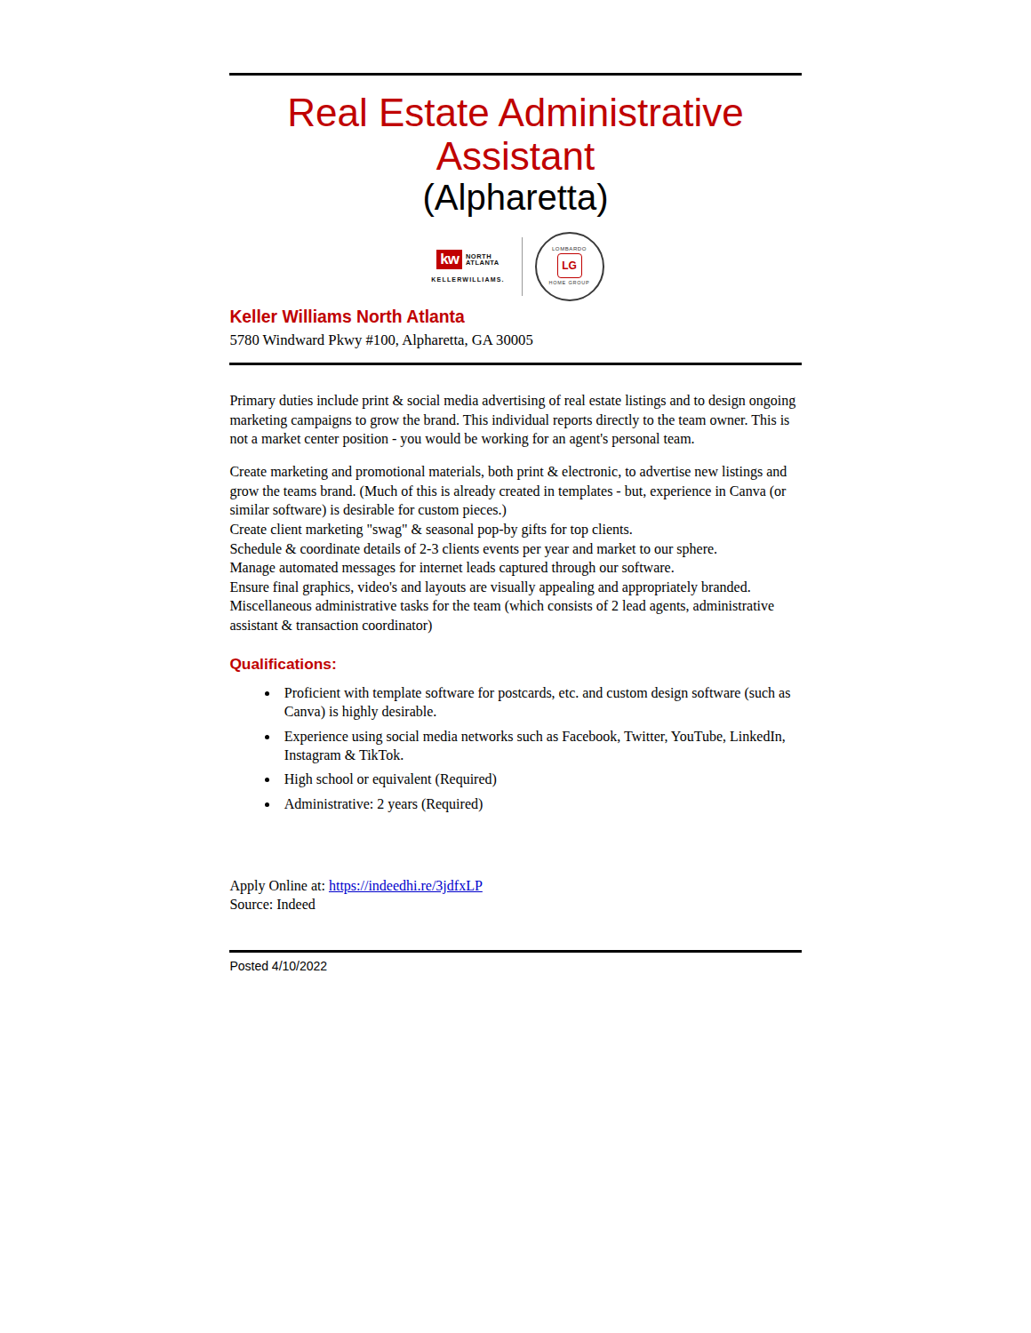Real Estate Administrative Assistant (Alpharetta)
kw NORTH
ATLANTA
KELLERWILLIAMS.
Lombardo LG Home Group
Keller Williams North Atlanta
5780 Windward Pkwy #100, Alpharetta, GA 30005
Primary duties include print & social media advertising of real estate listings and to design ongoing marketing campaigns to grow the brand. This individual reports directly to the team owner. This is not a market center position - you would be working for an agent's personal team.
Create marketing and promotional materials, both print & electronic, to advertise new listings and grow the teams brand. (Much of this is already created in templates - but, experience in Canva (or similar software) is desirable for custom pieces.)
Create client marketing "swag" & seasonal pop-by gifts for top clients.
Schedule & coordinate details of 2-3 clients events per year and market to our sphere.
Manage automated messages for internet leads captured through our software.
Ensure final graphics, video's and layouts are visually appealing and appropriately branded.
Miscellaneous administrative tasks for the team (which consists of 2 lead agents, administrative assistant & transaction coordinator)
Qualifications:
Proficient with template software for postcards, etc. and custom design software (such as Canva) is highly desirable.
Experience using social media networks such as Facebook, Twitter, YouTube, LinkedIn, Instagram & TikTok.
High school or equivalent (Required)
Administrative: 2 years (Required)
Apply Online at: https://indeedhi.re/3jdfxLP
Source: Indeed
Posted 4/10/2022